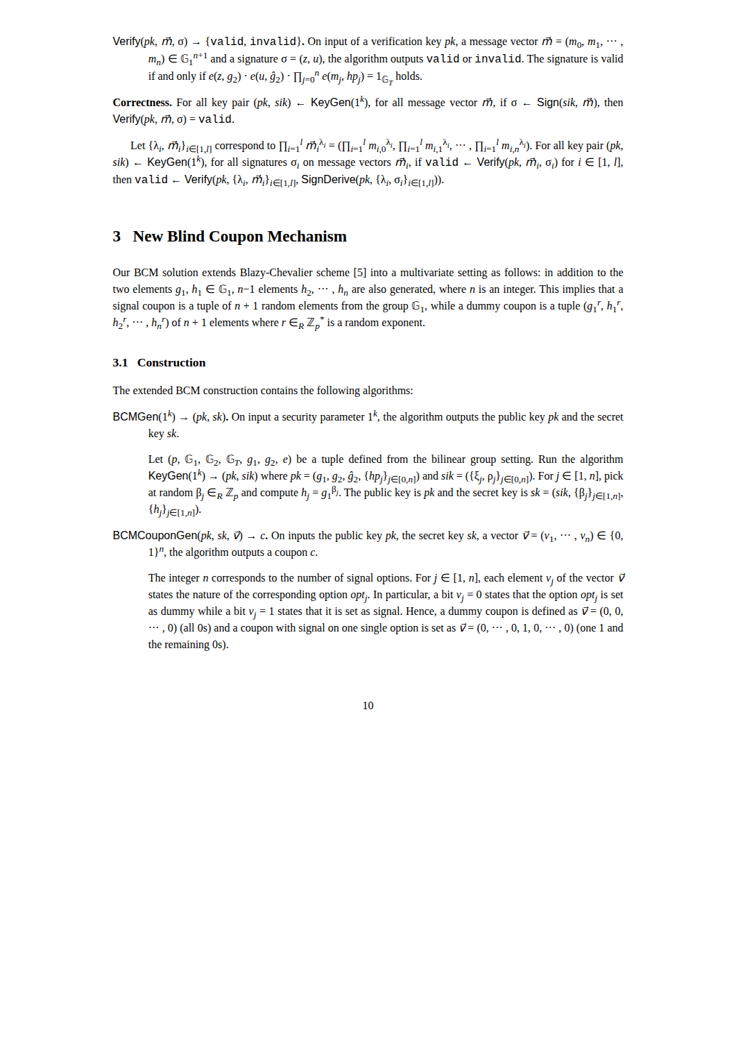Verify(pk, m⃗, σ) → {valid, invalid}. On input of a verification key pk, a message vector m⃗ = (m0, m1, ··· , mn) ∈ 𝔾1n+1 and a signature σ = (z, u), the algorithm outputs valid or invalid. The signature is valid if and only if e(z, g2) · e(u, ĝ2) · ∏j=0n e(mj, hpj) = 1𝔾T holds.
Correctness. For all key pair (pk, sik) ← KeyGen(1k), for all message vector m⃗, if σ ← Sign(sik, m⃗), then Verify(pk, m⃗, σ) = valid.
Let {λi, m⃗i}i∈[1,l] correspond to ∏i=1l m⃗iλi = (∏i=1l mi,0λi, ∏i=1l mi,1λi, ··· , ∏i=1l mi,nλi). For all key pair (pk, sik) ← KeyGen(1k), for all signatures σi on message vectors m⃗i, if valid ← Verify(pk, m⃗i, σi) for i ∈ [1, l], then valid ← Verify(pk, {λi, m⃗i}i∈[1,l], SignDerive(pk, {λi, σi}i∈[1,l])).
3 New Blind Coupon Mechanism
Our BCM solution extends Blazy-Chevalier scheme [5] into a multivariate setting as follows: in addition to the two elements g1, h1 ∈ 𝔾1, n−1 elements h2, ··· , hn are also generated, where n is an integer. This implies that a signal coupon is a tuple of n + 1 random elements from the group 𝔾1, while a dummy coupon is a tuple (g1r, h1r, h2r, ··· , hnr) of n + 1 elements where r ∈R ℤp* is a random exponent.
3.1 Construction
The extended BCM construction contains the following algorithms:
BCMGen(1k) → (pk, sk). On input a security parameter 1k, the algorithm outputs the public key pk and the secret key sk.
Let (p, 𝔾1, 𝔾2, 𝔾T, g1, g2, e) be a tuple defined from the bilinear group setting. Run the algorithm KeyGen(1k) → (pk, sik) where pk = (g1, g2, ĝ2, {hpj}j∈[0,n]) and sik = ({ξj, ρj}j∈[0,n]). For j ∈ [1, n], pick at random βj ∈R ℤp and compute hj = g1βj. The public key is pk and the secret key is sk = (sik, {βj}j∈[1,n], {hj}j∈[1,n]).
BCMCouponGen(pk, sk, v⃗) → c. On inputs the public key pk, the secret key sk, a vector v⃗ = (v1, ··· , vn) ∈ {0, 1}n, the algorithm outputs a coupon c.
The integer n corresponds to the number of signal options. For j ∈ [1, n], each element vj of the vector v⃗ states the nature of the corresponding option optj. In particular, a bit vj = 0 states that the option optj is set as dummy while a bit vj = 1 states that it is set as signal. Hence, a dummy coupon is defined as v⃗ = (0, 0, ··· , 0) (all 0s) and a coupon with signal on one single option is set as v⃗ = (0, ··· , 0, 1, 0, ··· , 0) (one 1 and the remaining 0s).
10